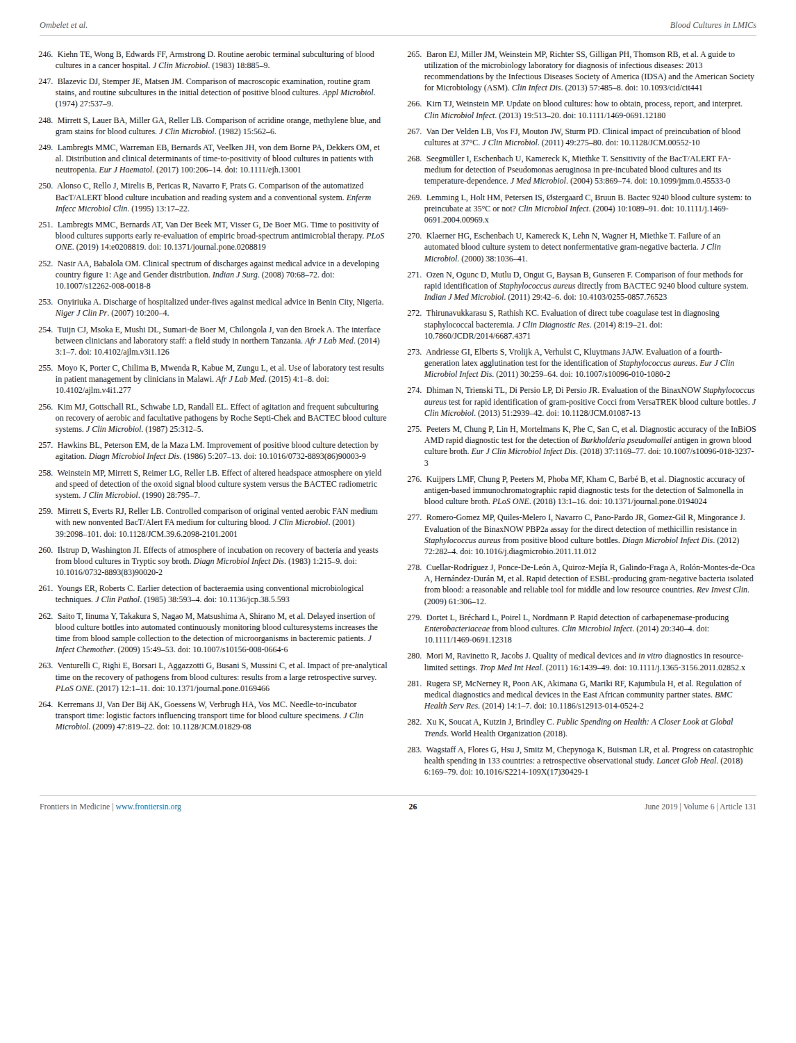Ombelet et al.
Blood Cultures in LMICs
246. Kiehn TE, Wong B, Edwards FF, Armstrong D. Routine aerobic terminal subculturing of blood cultures in a cancer hospital. J Clin Microbiol. (1983) 18:885–9.
247. Blazevic DJ, Stemper JE, Matsen JM. Comparison of macroscopic examination, routine gram stains, and routine subcultures in the initial detection of positive blood cultures. Appl Microbiol. (1974) 27:537–9.
248. Mirrett S, Lauer BA, Miller GA, Reller LB. Comparison of acridine orange, methylene blue, and gram stains for blood cultures. J Clin Microbiol. (1982) 15:562–6.
249. Lambregts MMC, Warreman EB, Bernards AT, Veelken JH, von dem Borne PA, Dekkers OM, et al. Distribution and clinical determinants of time-to-positivity of blood cultures in patients with neutropenia. Eur J Haematol. (2017) 100:206–14. doi: 10.1111/ejh.13001
250. Alonso C, Rello J, Mirelis B, Pericas R, Navarro F, Prats G. Comparison of the automatized BacT/ALERT blood culture incubation and reading system and a conventional system. Enferm Infecc Microbiol Clin. (1995) 13:17–22.
251. Lambregts MMC, Bernards AT, Van Der Beek MT, Visser G, De Boer MG. Time to positivity of blood cultures supports early re-evaluation of empiric broad-spectrum antimicrobial therapy. PLoS ONE. (2019) 14:e0208819. doi: 10.1371/journal.pone.0208819
252. Nasir AA, Babalola OM. Clinical spectrum of discharges against medical advice in a developing country figure 1: Age and Gender distribution. Indian J Surg. (2008) 70:68–72. doi: 10.1007/s12262-008-0018-8
253. Onyiriuka A. Discharge of hospitalized under-fives against medical advice in Benin City, Nigeria. Niger J Clin Pr. (2007) 10:200–4.
254. Tuijn CJ, Msoka E, Mushi DL, Sumari-de Boer M, Chilongola J, van den Broek A. The interface between clinicians and laboratory staff: a field study in northern Tanzania. Afr J Lab Med. (2014) 3:1–7. doi: 10.4102/ajlm.v3i1.126
255. Moyo K, Porter C, Chilima B, Mwenda R, Kabue M, Zungu L, et al. Use of laboratory test results in patient management by clinicians in Malawi. Afr J Lab Med. (2015) 4:1–8. doi: 10.4102/ajlm.v4i1.277
256. Kim MJ, Gottschall RL, Schwabe LD, Randall EL. Effect of agitation and frequent subculturing on recovery of aerobic and facultative pathogens by Roche Septi-Chek and BACTEC blood culture systems. J Clin Microbiol. (1987) 25:312–5.
257. Hawkins BL, Peterson EM, de la Maza LM. Improvement of positive blood culture detection by agitation. Diagn Microbiol Infect Dis. (1986) 5:207–13. doi: 10.1016/0732-8893(86)90003-9
258. Weinstein MP, Mirrett S, Reimer LG, Reller LB. Effect of altered headspace atmosphere on yield and speed of detection of the oxoid signal blood culture system versus the BACTEC radiometric system. J Clin Microbiol. (1990) 28:795–7.
259. Mirrett S, Everts RJ, Reller LB. Controlled comparison of original vented aerobic FAN medium with new nonvented BacT/Alert FA medium for culturing blood. J Clin Microbiol. (2001) 39:2098–101. doi: 10.1128/JCM.39.6.2098-2101.2001
260. Ilstrup D, Washington JI. Effects of atmosphere of incubation on recovery of bacteria and yeasts from blood cultures in Tryptic soy broth. Diagn Microbiol Infect Dis. (1983) 1:215–9. doi: 10.1016/0732-8893(83)90020-2
261. Youngs ER, Roberts C. Earlier detection of bacteraemia using conventional microbiological techniques. J Clin Pathol. (1985) 38:593–4. doi: 10.1136/jcp.38.5.593
262. Saito T, Iinuma Y, Takakura S, Nagao M, Matsushima A, Shirano M, et al. Delayed insertion of blood culture bottles into automated continuously monitoring blood culturesystems increases the time from blood sample collection to the detection of microorganisms in bacteremic patients. J Infect Chemother. (2009) 15:49–53. doi: 10.1007/s10156-008-0664-6
263. Venturelli C, Righi E, Borsari L, Aggazzotti G, Busani S, Mussini C, et al. Impact of pre-analytical time on the recovery of pathogens from blood cultures: results from a large retrospective survey. PLoS ONE. (2017) 12:1–11. doi: 10.1371/journal.pone.0169466
264. Kerremans JJ, Van Der Bij AK, Goessens W, Verbrugh HA, Vos MC. Needle-to-incubator transport time: logistic factors influencing transport time for blood culture specimens. J Clin Microbiol. (2009) 47:819–22. doi: 10.1128/JCM.01829-08
265. Baron EJ, Miller JM, Weinstein MP, Richter SS, Gilligan PH, Thomson RB, et al. A guide to utilization of the microbiology laboratory for diagnosis of infectious diseases: 2013 recommendations by the Infectious Diseases Society of America (IDSA) and the American Society for Microbiology (ASM). Clin Infect Dis. (2013) 57:485–8. doi: 10.1093/cid/cit441
266. Kirn TJ, Weinstein MP. Update on blood cultures: how to obtain, process, report, and interpret. Clin Microbiol Infect. (2013) 19:513–20. doi: 10.1111/1469-0691.12180
267. Van Der Velden LB, Vos FJ, Mouton JW, Sturm PD. Clinical impact of preincubation of blood cultures at 37°C. J Clin Microbiol. (2011) 49:275–80. doi: 10.1128/JCM.00552-10
268. Seegmüller I, Eschenbach U, Kamereck K, Miethke T. Sensitivity of the BacT/ALERT FA-medium for detection of Pseudomonas aeruginosa in pre-incubated blood cultures and its temperature-dependence. J Med Microbiol. (2004) 53:869–74. doi: 10.1099/jmm.0.45533-0
269. Lemming L, Holt HM, Petersen IS, Østergaard C, Bruun B. Bactec 9240 blood culture system: to preincubate at 35°C or not? Clin Microbiol Infect. (2004) 10:1089–91. doi: 10.1111/j.1469-0691.2004.00969.x
270. Klaerner HG, Eschenbach U, Kamereck K, Lehn N, Wagner H, Miethke T. Failure of an automated blood culture system to detect nonfermentative gram-negative bacteria. J Clin Microbiol. (2000) 38:1036–41.
271. Ozen N, Ogunc D, Mutlu D, Ongut G, Baysan B, Gunseren F. Comparison of four methods for rapid identification of Staphylococcus aureus directly from BACTEC 9240 blood culture system. Indian J Med Microbiol. (2011) 29:42–6. doi: 10.4103/0255-0857.76523
272. Thirunavukkarasu S, Rathish KC. Evaluation of direct tube coagulase test in diagnosing staphylococcal bacteremia. J Clin Diagnostic Res. (2014) 8:19–21. doi: 10.7860/JCDR/2014/6687.4371
273. Andriesse GI, Elberts S, Vrolijk A, Verhulst C, Kluytmans JAJW. Evaluation of a fourth-generation latex agglutination test for the identification of Staphylococcus aureus. Eur J Clin Microbiol Infect Dis. (2011) 30:259–64. doi: 10.1007/s10096-010-1080-2
274. Dhiman N, Trienski TL, Di Persio LP, Di Persio JR. Evaluation of the BinaxNOW Staphylococcus aureus test for rapid identification of gram-positive Cocci from VersaTREK blood culture bottles. J Clin Microbiol. (2013) 51:2939–42. doi: 10.1128/JCM.01087-13
275. Peeters M, Chung P, Lin H, Mortelmans K, Phe C, San C, et al. Diagnostic accuracy of the InBiOS AMD rapid diagnostic test for the detection of Burkholderia pseudomallei antigen in grown blood culture broth. Eur J Clin Microbiol Infect Dis. (2018) 37:1169–77. doi: 10.1007/s10096-018-3237-3
276. Kuijpers LMF, Chung P, Peeters M, Phoba MF, Kham C, Barbé B, et al. Diagnostic accuracy of antigen-based immunochromatographic rapid diagnostic tests for the detection of Salmonella in blood culture broth. PLoS ONE. (2018) 13:1–16. doi: 10.1371/journal.pone.0194024
277. Romero-Gomez MP, Quiles-Melero I, Navarro C, Pano-Pardo JR, Gomez-Gil R, Mingorance J. Evaluation of the BinaxNOW PBP2a assay for the direct detection of methicillin resistance in Staphylococcus aureus from positive blood culture bottles. Diagn Microbiol Infect Dis. (2012) 72:282–4. doi: 10.1016/j.diagmicrobio.2011.11.012
278. Cuellar-Rodríguez J, Ponce-De-León A, Quiroz-Mejía R, Galindo-Fraga A, Rolón-Montes-de-Oca A, Hernández-Durán M, et al. Rapid detection of ESBL-producing gram-negative bacteria isolated from blood: a reasonable and reliable tool for middle and low resource countries. Rev Invest Clin. (2009) 61:306–12.
279. Dortet L, Bréchard L, Poirel L, Nordmann P. Rapid detection of carbapenemase-producing Enterobacteriaceae from blood cultures. Clin Microbiol Infect. (2014) 20:340–4. doi: 10.1111/1469-0691.12318
280. Mori M, Ravinetto R, Jacobs J. Quality of medical devices and in vitro diagnostics in resource-limited settings. Trop Med Int Heal. (2011) 16:1439–49. doi: 10.1111/j.1365-3156.2011.02852.x
281. Rugera SP, McNerney R, Poon AK, Akimana G, Mariki RF, Kajumbula H, et al. Regulation of medical diagnostics and medical devices in the East African community partner states. BMC Health Serv Res. (2014) 14:1–7. doi: 10.1186/s12913-014-0524-2
282. Xu K, Soucat A, Kutzin J, Brindley C. Public Spending on Health: A Closer Look at Global Trends. World Health Organization (2018).
283. Wagstaff A, Flores G, Hsu J, Smitz M, Chepynoga K, Buisman LR, et al. Progress on catastrophic health spending in 133 countries: a retrospective observational study. Lancet Glob Heal. (2018) 6:169–79. doi: 10.1016/S2214-109X(17)30429-1
Frontiers in Medicine | www.frontiersin.org
26
June 2019 | Volume 6 | Article 131